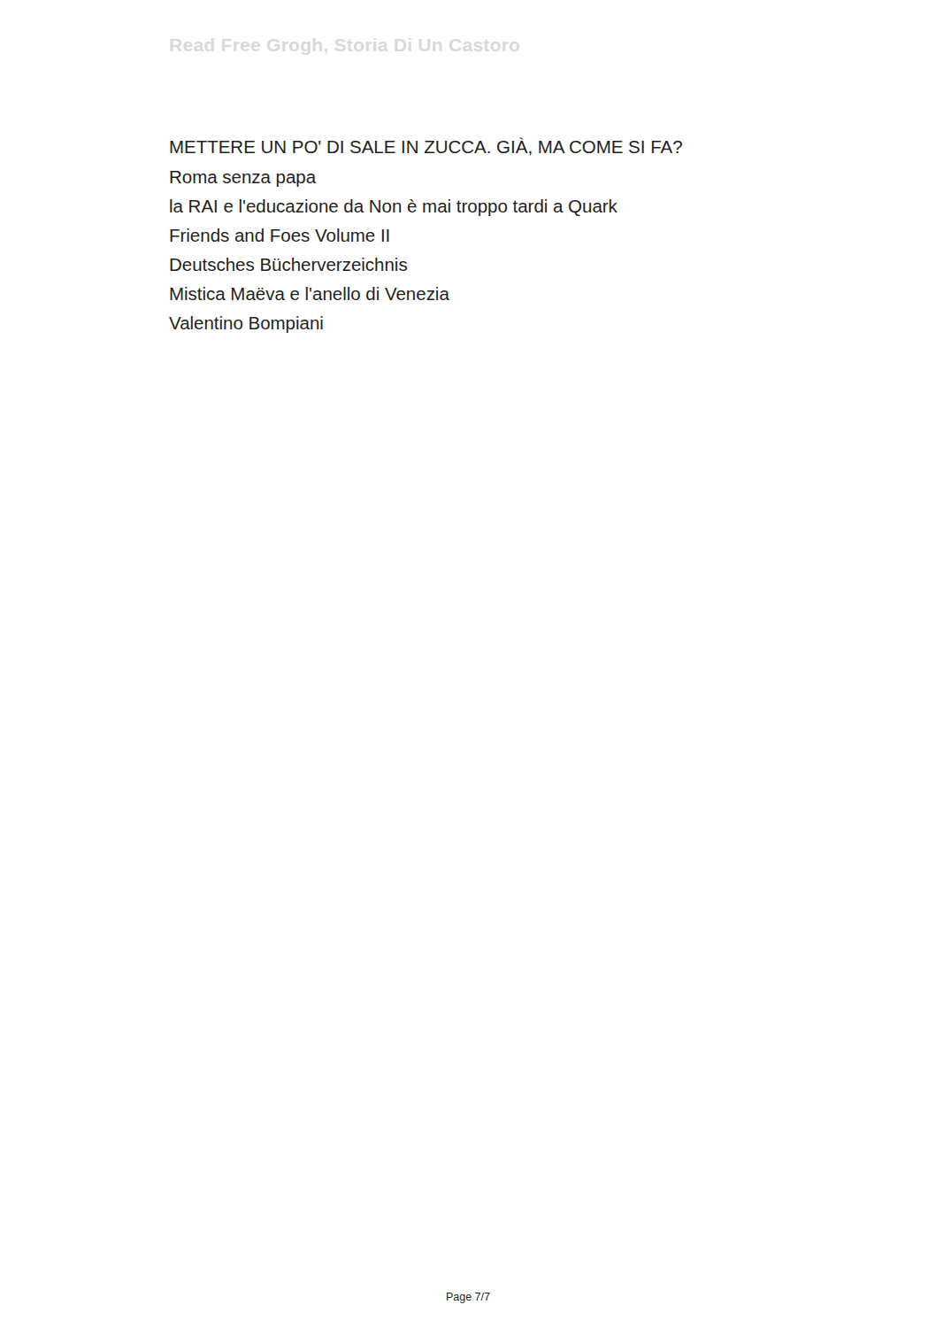Read Free Grogh, Storia Di Un Castoro
METTERE UN PO' DI SALE IN ZUCCA. GIÀ, MA COME SI FA?
Roma senza papa
la RAI e l'educazione da Non è mai troppo tardi a Quark
Friends and Foes Volume II
Deutsches Bücherverzeichnis
Mistica Maëva e l'anello di Venezia
Valentino Bompiani
Page 7/7